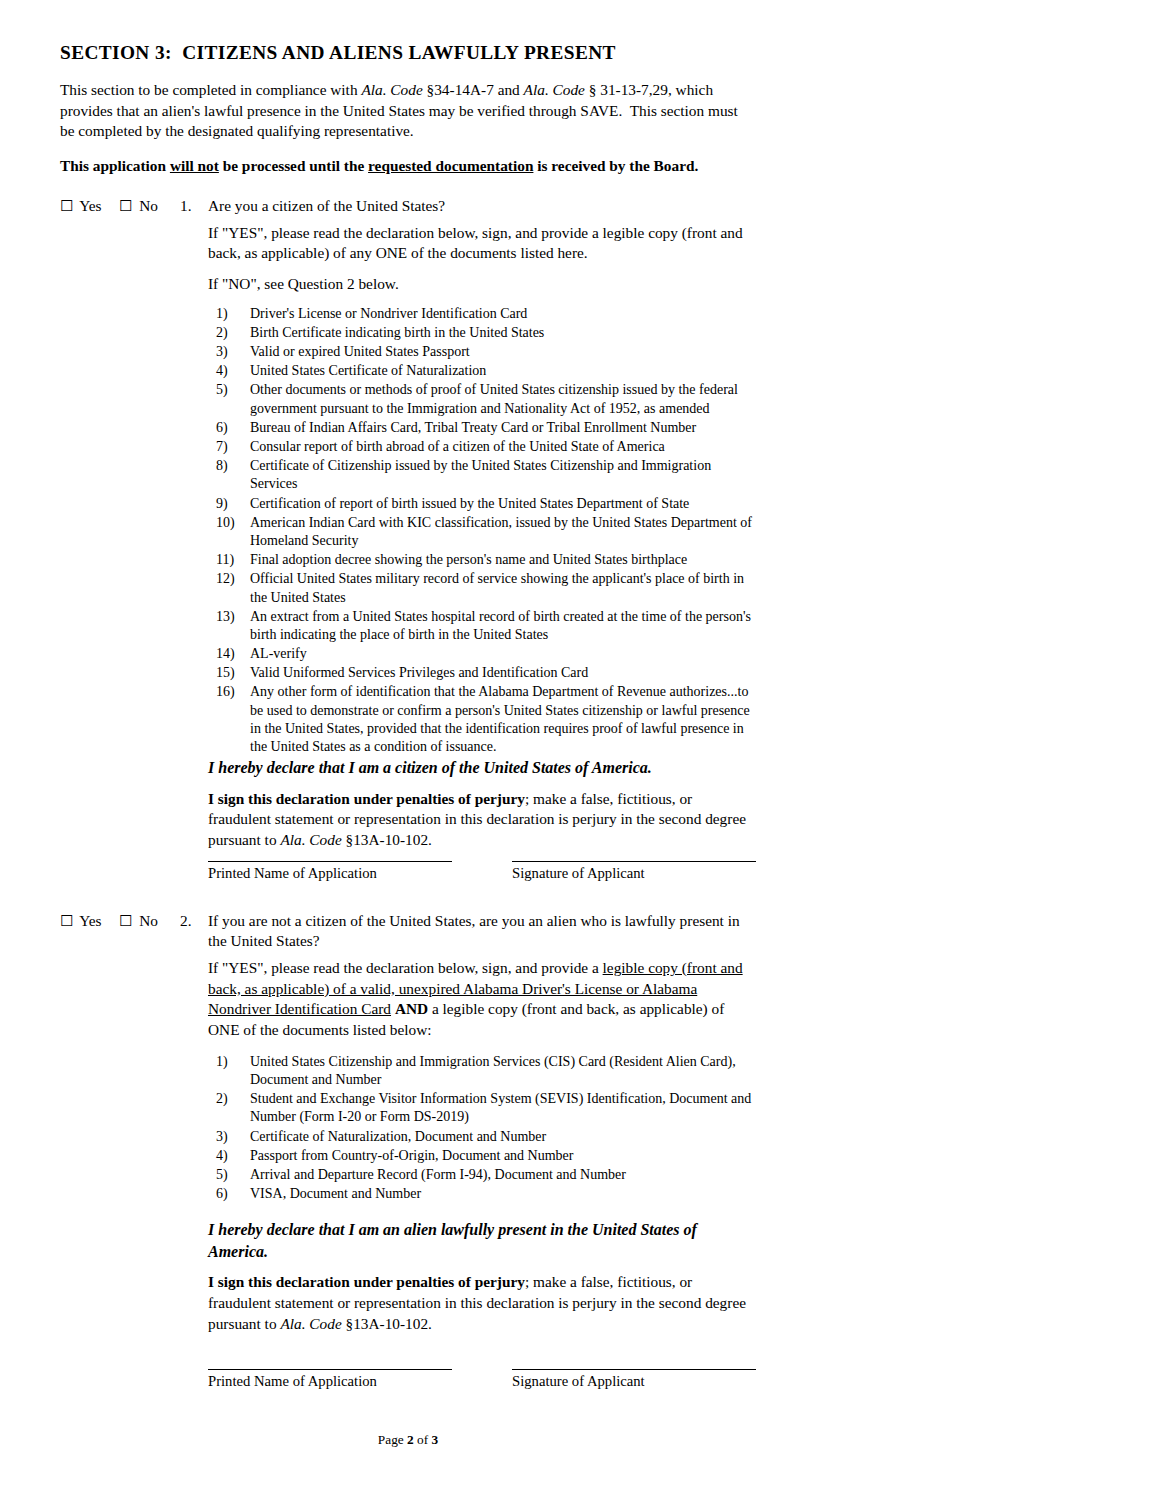SECTION 3: CITIZENS AND ALIENS LAWFULLY PRESENT
This section to be completed in compliance with Ala. Code §34-14A-7 and Ala. Code § 31-13-7,29, which provides that an alien's lawful presence in the United States may be verified through SAVE. This section must be completed by the designated qualifying representative.
This application will not be processed until the requested documentation is received by the Board.
☐ Yes ☐ No
1.
Are you a citizen of the United States?
If "YES", please read the declaration below, sign, and provide a legible copy (front and back, as applicable) of any ONE of the documents listed here.
If "NO", see Question 2 below.
Driver's License or Nondriver Identification Card
Birth Certificate indicating birth in the United States
Valid or expired United States Passport
United States Certificate of Naturalization
Other documents or methods of proof of United States citizenship issued by the federal government pursuant to the Immigration and Nationality Act of 1952, as amended
Bureau of Indian Affairs Card, Tribal Treaty Card or Tribal Enrollment Number
Consular report of birth abroad of a citizen of the United State of America
Certificate of Citizenship issued by the United States Citizenship and Immigration Services
Certification of report of birth issued by the United States Department of State
American Indian Card with KIC classification, issued by the United States Department of Homeland Security
Final adoption decree showing the person's name and United States birthplace
Official United States military record of service showing the applicant's place of birth in the United States
An extract from a United States hospital record of birth created at the time of the person's birth indicating the place of birth in the United States
AL-verify
Valid Uniformed Services Privileges and Identification Card
Any other form of identification that the Alabama Department of Revenue authorizes...to be used to demonstrate or confirm a person's United States citizenship or lawful presence in the United States, provided that the identification requires proof of lawful presence in the United States as a condition of issuance.
I hereby declare that I am a citizen of the United States of America.
I sign this declaration under penalties of perjury; make a false, fictitious, or fraudulent statement or representation in this declaration is perjury in the second degree pursuant to Ala. Code §13A-10-102.
Printed Name of Application
Signature of Applicant
☐ Yes ☐ No
2.
If you are not a citizen of the United States, are you an alien who is lawfully present in the United States?
If "YES", please read the declaration below, sign, and provide a legible copy (front and back, as applicable) of a valid, unexpired Alabama Driver's License or Alabama Nondriver Identification Card AND a legible copy (front and back, as applicable) of ONE of the documents listed below:
United States Citizenship and Immigration Services (CIS) Card (Resident Alien Card), Document and Number
Student and Exchange Visitor Information System (SEVIS) Identification, Document and Number (Form I-20 or Form DS-2019)
Certificate of Naturalization, Document and Number
Passport from Country-of-Origin, Document and Number
Arrival and Departure Record (Form I-94), Document and Number
VISA, Document and Number
I hereby declare that I am an alien lawfully present in the United States of America.
I sign this declaration under penalties of perjury; make a false, fictitious, or fraudulent statement or representation in this declaration is perjury in the second degree pursuant to Ala. Code §13A-10-102.
Printed Name of Application
Signature of Applicant
Page 2 of 3